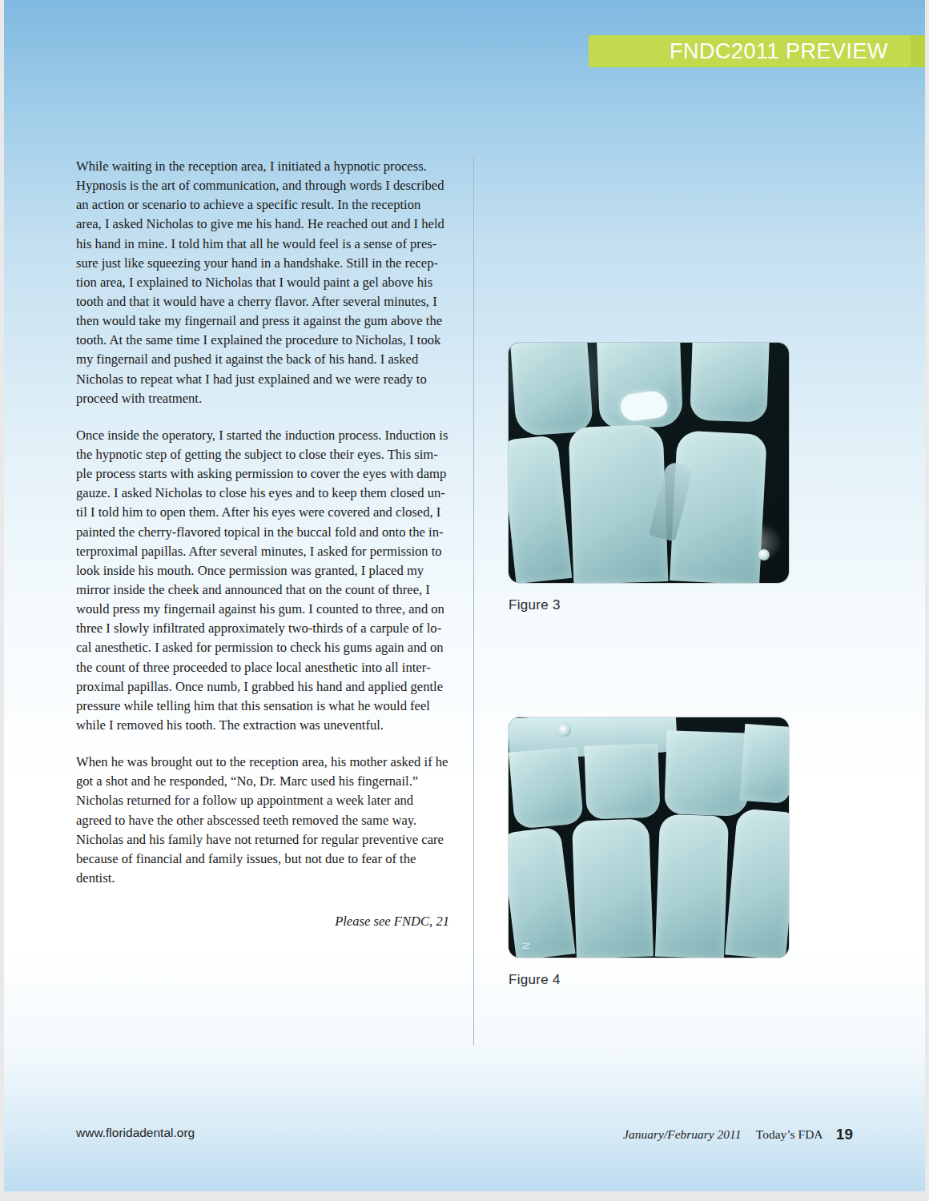FNDC2011 PREVIEW
While waiting in the reception area, I initiated a hypnotic process. Hypnosis is the art of communication, and through words I described an action or scenario to achieve a specific result. In the reception area, I asked Nicholas to give me his hand. He reached out and I held his hand in mine. I told him that all he would feel is a sense of pressure just like squeezing your hand in a handshake. Still in the reception area, I explained to Nicholas that I would paint a gel above his tooth and that it would have a cherry flavor. After several minutes, I then would take my fingernail and press it against the gum above the tooth. At the same time I explained the procedure to Nicholas, I took my fingernail and pushed it against the back of his hand. I asked Nicholas to repeat what I had just explained and we were ready to proceed with treatment.
Once inside the operatory, I started the induction process. Induction is the hypnotic step of getting the subject to close their eyes. This simple process starts with asking permission to cover the eyes with damp gauze. I asked Nicholas to close his eyes and to keep them closed until I told him to open them. After his eyes were covered and closed, I painted the cherry-flavored topical in the buccal fold and onto the interproximal papillas. After several minutes, I asked for permission to look inside his mouth. Once permission was granted, I placed my mirror inside the cheek and announced that on the count of three, I would press my fingernail against his gum. I counted to three, and on three I slowly infiltrated approximately two-thirds of a carpule of local anesthetic. I asked for permission to check his gums again and on the count of three proceeded to place local anesthetic into all interproximal papillas. Once numb, I grabbed his hand and applied gentle pressure while telling him that this sensation is what he would feel while I removed his tooth. The extraction was uneventful.
When he was brought out to the reception area, his mother asked if he got a shot and he responded, “No, Dr. Marc used his fingernail.” Nicholas returned for a follow up appointment a week later and agreed to have the other abscessed teeth removed the same way. Nicholas and his family have not returned for regular preventive care because of financial and family issues, but not due to fear of the dentist.
Please see FNDC, 21
Figure 3
N N
Figure 4
www.floridadental.org January/February 2011 Today’s FDA 19